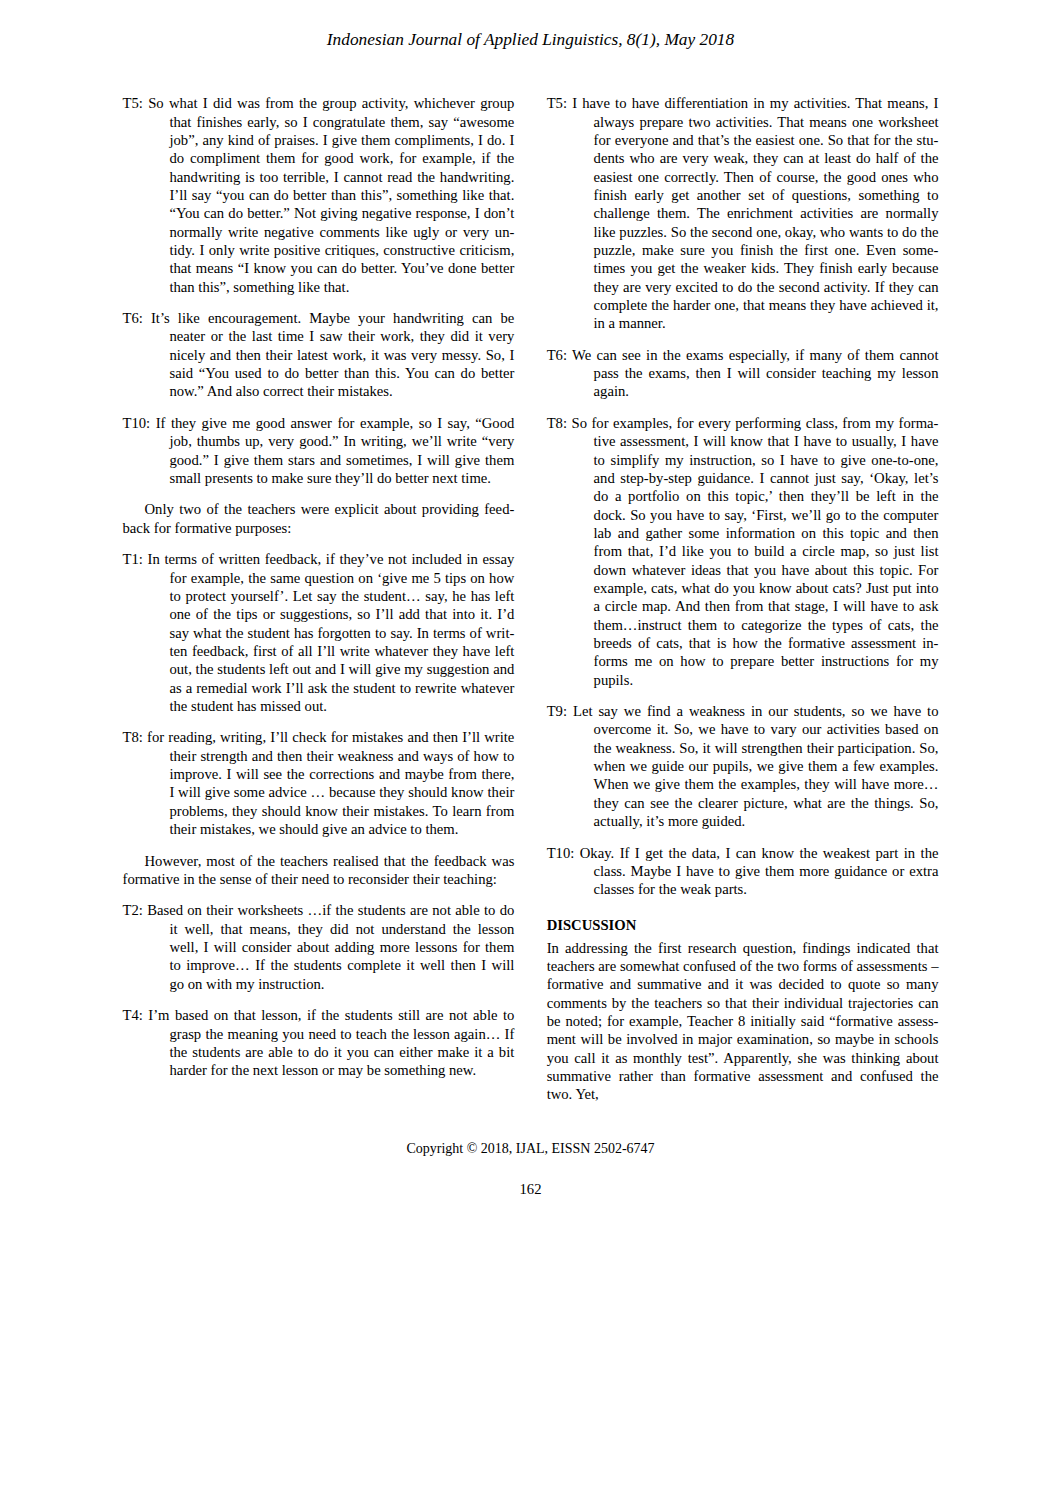Indonesian Journal of Applied Linguistics, 8(1), May 2018
T5: So what I did was from the group activity, whichever group that finishes early, so I congratulate them, say “awesome job”, any kind of praises. I give them compliments, I do. I do compliment them for good work, for example, if the handwriting is too terrible, I cannot read the handwriting. I’ll say “you can do better than this”, something like that. “You can do better.” Not giving negative response, I don’t normally write negative comments like ugly or very untidy. I only write positive critiques, constructive criticism, that means “I know you can do better. You’ve done better than this”, something like that.
T6: It’s like encouragement. Maybe your handwriting can be neater or the last time I saw their work, they did it very nicely and then their latest work, it was very messy. So, I said “You used to do better than this. You can do better now.” And also correct their mistakes.
T10: If they give me good answer for example, so I say, “Good job, thumbs up, very good.” In writing, we’ll write “very good.” I give them stars and sometimes, I will give them small presents to make sure they’ll do better next time.
Only two of the teachers were explicit about providing feedback for formative purposes:
T1: In terms of written feedback, if they’ve not included in essay for example, the same question on ‘give me 5 tips on how to protect yourself’. Let say the student… say, he has left one of the tips or suggestions, so I’ll add that into it. I’d say what the student has forgotten to say. In terms of written feedback, first of all I’ll write whatever they have left out, the students left out and I will give my suggestion and as a remedial work I’ll ask the student to rewrite whatever the student has missed out.
T8: for reading, writing, I’ll check for mistakes and then I’ll write their strength and then their weakness and ways of how to improve. I will see the corrections and maybe from there, I will give some advice … because they should know their problems, they should know their mistakes. To learn from their mistakes, we should give an advice to them.
However, most of the teachers realised that the feedback was formative in the sense of their need to reconsider their teaching:
T2: Based on their worksheets …if the students are not able to do it well, that means, they did not understand the lesson well, I will consider about adding more lessons for them to improve… If the students complete it well then I will go on with my instruction.
T4: I’m based on that lesson, if the students still are not able to grasp the meaning you need to teach the lesson again… If the students are able to do it you can either make it a bit harder for the next lesson or may be something new.
T5: I have to have differentiation in my activities. That means, I always prepare two activities. That means one worksheet for everyone and that’s the easiest one. So that for the students who are very weak, they can at least do half of the easiest one correctly. Then of course, the good ones who finish early get another set of questions, something to challenge them. The enrichment activities are normally like puzzles. So the second one, okay, who wants to do the puzzle, make sure you finish the first one. Even sometimes you get the weaker kids. They finish early because they are very excited to do the second activity. If they can complete the harder one, that means they have achieved it, in a manner.
T6: We can see in the exams especially, if many of them cannot pass the exams, then I will consider teaching my lesson again.
T8: So for examples, for every performing class, from my formative assessment, I will know that I have to usually, I have to simplify my instruction, so I have to give one-to-one, and step-by-step guidance. I cannot just say, ‘Okay, let’s do a portfolio on this topic,’ then they’ll be left in the dock. So you have to say, ‘First, we’ll go to the computer lab and gather some information on this topic and then from that, I’d like you to build a circle map, so just list down whatever ideas that you have about this topic. For example, cats, what do you know about cats? Just put into a circle map. And then from that stage, I will have to ask them…instruct them to categorize the types of cats, the breeds of cats, that is how the formative assessment informs me on how to prepare better instructions for my pupils.
T9: Let say we find a weakness in our students, so we have to overcome it. So, we have to vary our activities based on the weakness. So, it will strengthen their participation. So, when we guide our pupils, we give them a few examples. When we give them the examples, they will have more…they can see the clearer picture, what are the things. So, actually, it’s more guided.
T10: Okay. If I get the data, I can know the weakest part in the class. Maybe I have to give them more guidance or extra classes for the weak parts.
Discussion
In addressing the first research question, findings indicated that teachers are somewhat confused of the two forms of assessments – formative and summative and it was decided to quote so many comments by the teachers so that their individual trajectories can be noted; for example, Teacher 8 initially said “formative assessment will be involved in major examination, so maybe in schools you call it as monthly test”. Apparently, she was thinking about summative rather than formative assessment and confused the two. Yet,
Copyright © 2018, IJAL, EISSN 2502-6747
162